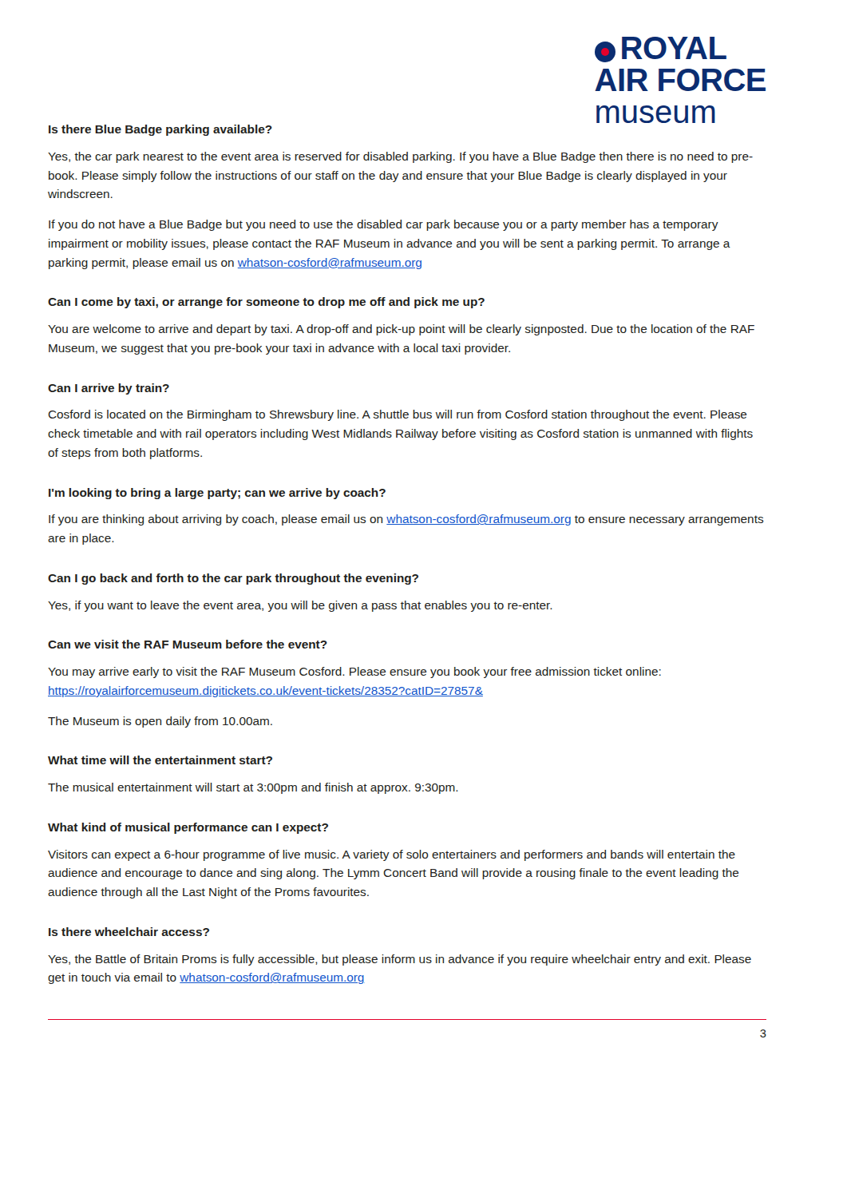ROYAL AIR FORCE museum
Is there Blue Badge parking available?
Yes, the car park nearest to the event area is reserved for disabled parking. If you have a Blue Badge then there is no need to pre-book. Please simply follow the instructions of our staff on the day and ensure that your Blue Badge is clearly displayed in your windscreen.
If you do not have a Blue Badge but you need to use the disabled car park because you or a party member has a temporary impairment or mobility issues, please contact the RAF Museum in advance and you will be sent a parking permit. To arrange a parking permit, please email us on whatson-cosford@rafmuseum.org
Can I come by taxi, or arrange for someone to drop me off and pick me up?
You are welcome to arrive and depart by taxi. A drop-off and pick-up point will be clearly signposted. Due to the location of the RAF Museum, we suggest that you pre-book your taxi in advance with a local taxi provider.
Can I arrive by train?
Cosford is located on the Birmingham to Shrewsbury line. A shuttle bus will run from Cosford station throughout the event. Please check timetable and with rail operators including West Midlands Railway before visiting as Cosford station is unmanned with flights of steps from both platforms.
I'm looking to bring a large party; can we arrive by coach?
If you are thinking about arriving by coach, please email us on whatson-cosford@rafmuseum.org to ensure necessary arrangements are in place.
Can I go back and forth to the car park throughout the evening?
Yes, if you want to leave the event area, you will be given a pass that enables you to re-enter.
Can we visit the RAF Museum before the event?
You may arrive early to visit the RAF Museum Cosford. Please ensure you book your free admission ticket online: https://royalairforcemuseum.digitickets.co.uk/event-tickets/28352?catID=27857&
The Museum is open daily from 10.00am.
What time will the entertainment start?
The musical entertainment will start at 3:00pm and finish at approx. 9:30pm.
What kind of musical performance can I expect?
Visitors can expect a 6-hour programme of live music. A variety of solo entertainers and performers and bands will entertain the audience and encourage to dance and sing along. The Lymm Concert Band will provide a rousing finale to the event leading the audience through all the Last Night of the Proms favourites.
Is there wheelchair access?
Yes, the Battle of Britain Proms is fully accessible, but please inform us in advance if you require wheelchair entry and exit. Please get in touch via email to whatson-cosford@rafmuseum.org
3